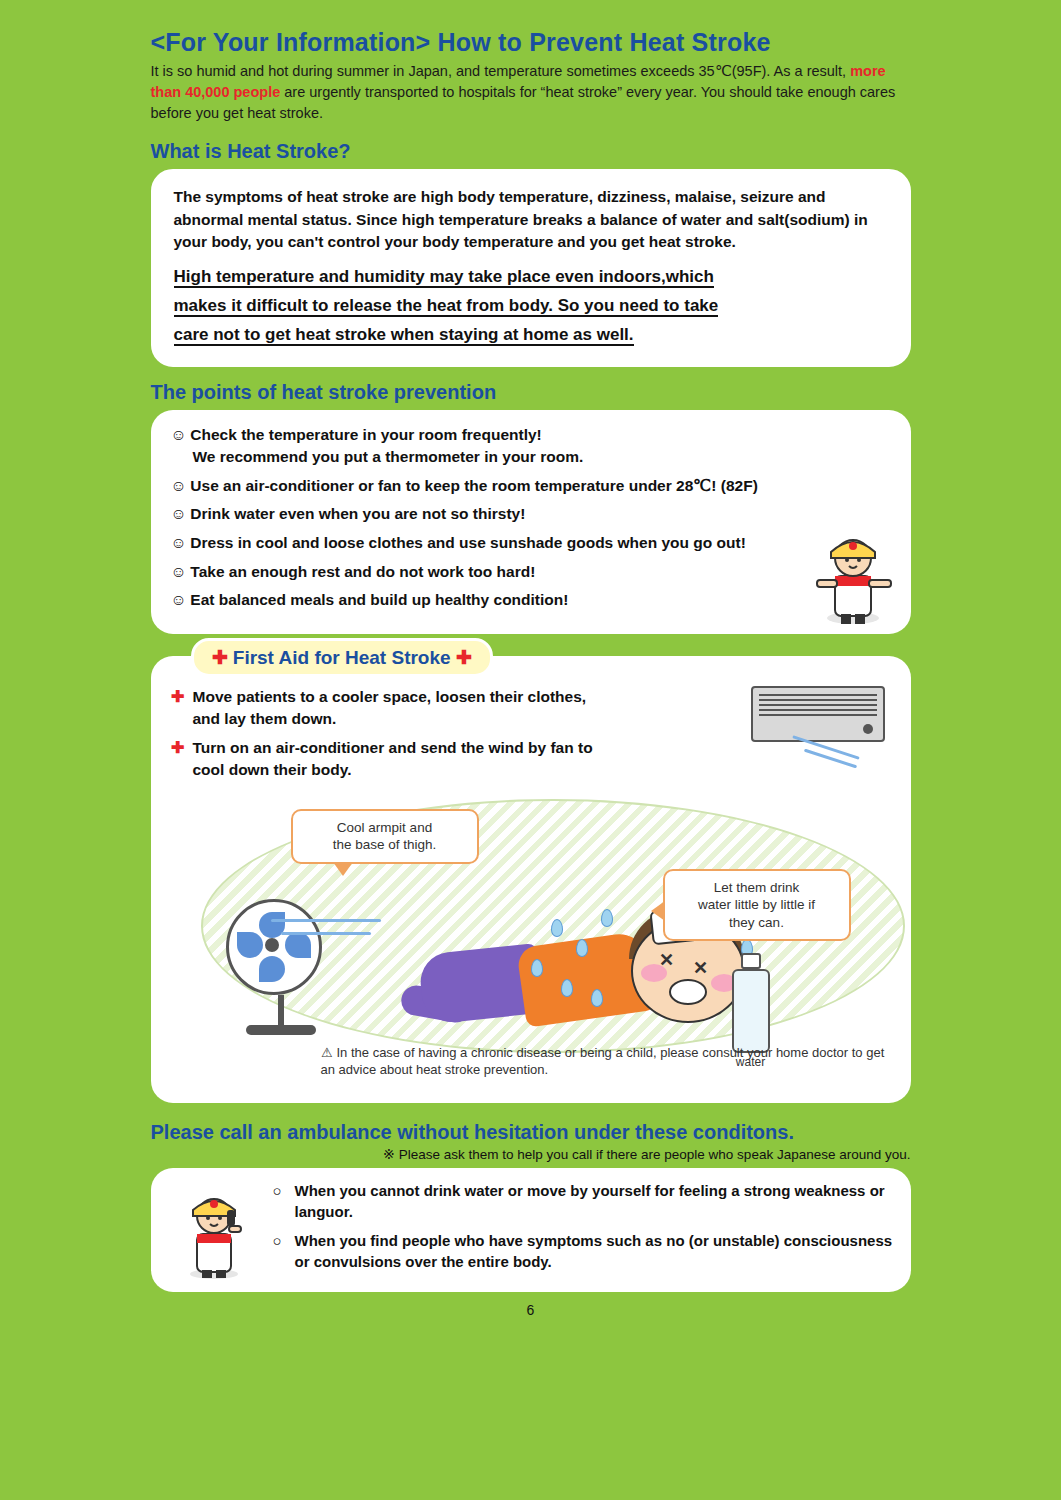<For Your Information> How to Prevent Heat Stroke
It is so humid and hot during summer in Japan, and temperature sometimes exceeds 35℃(95F). As a result, more than 40,000 people are urgently transported to hospitals for “heat stroke” every year. You should take enough cares before you get heat stroke.
What is Heat Stroke?
The symptoms of heat stroke are high body temperature, dizziness, malaise, seizure and abnormal mental status. Since high temperature breaks a balance of water and salt(sodium) in your body, you can't control your body temperature and you get heat stroke.
High temperature and humidity may take place even indoors,which
makes it difficult to release the heat from body. So you need to take
care not to get heat stroke when staying at home as well.
The points of heat stroke prevention
☺Check the temperature in your room frequently! We recommend you put a thermometer in your room.
☺Use an air-conditioner or fan to keep the room temperature under 28℃! (82F)
☺Drink water even when you are not so thirsty!
☺Dress in cool and loose clothes and use sunshade goods when you go out!
☺Take an enough rest and do not work too hard!
☺Eat balanced meals and build up healthy condition!
✚ First Aid for Heat Stroke ✚
Move patients to a cooler space, loosen their clothes,
and lay them down.
Turn on an air-conditioner and send the wind by fan to
cool down their body.
Cool armpit and
the base of thigh.
Let them drink
water little by little if
they can.
✕
✕
water
⚠In the case of having a chronic disease or being a child, please consult your home doctor to get an advice about heat stroke prevention.
Please call an ambulance without hesitation under these conditons.
※ Please ask them to help you call if there are people who speak Japanese around you.
When you cannot drink water or move by yourself for feeling a strong weakness or languor.
When you find people who have symptoms such as no (or unstable) consciousness or convulsions over the entire body.
6